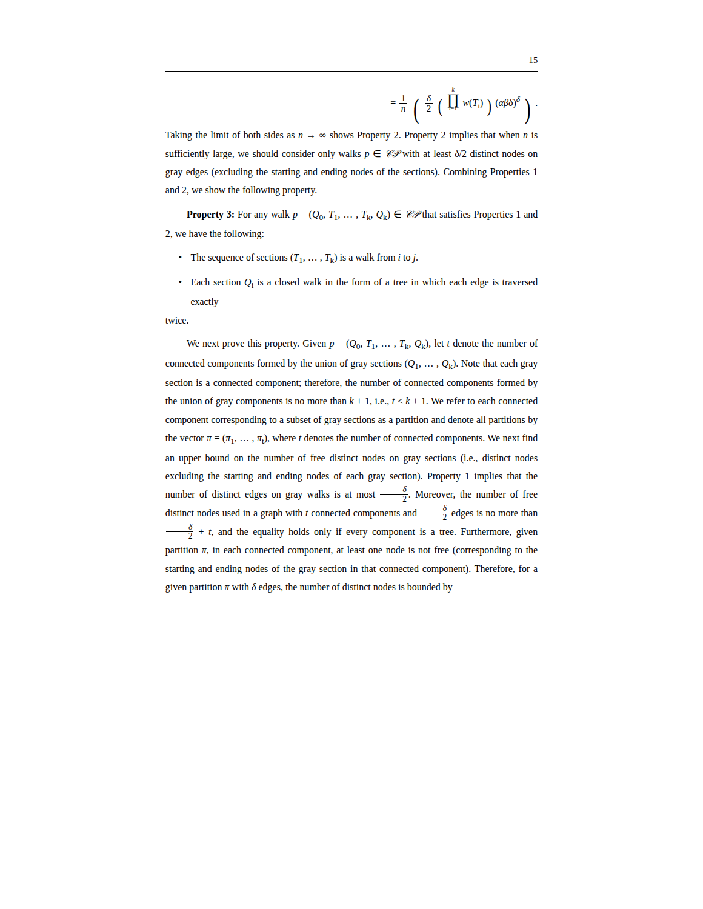15
= 1 n ( δ 2 ( k∏i=1 w(Ti) ) (αβδ)δ ) .
Taking the limit of both sides as n → ∞ shows Property 2. Property 2 implies that when n is sufficiently large, we should consider only walks p ∈ 𝒞𝒫 with at least δ/2 distinct nodes on gray edges (excluding the starting and ending nodes of the sections). Combining Properties 1 and 2, we show the following property.
Property 3: For any walk p = (Q0, T1, … , Tk, Qk) ∈ 𝒞𝒫 that satisfies Properties 1 and 2, we have the following:
The sequence of sections (T1, … , Tk) is a walk from i to j.
Each section Qi is a closed walk in the form of a tree in which each edge is traversed exactlytwice.
We next prove this property. Given p = (Q0, T1, … , Tk, Qk), let t denote the number of connected components formed by the union of gray sections (Q1, … , Qk). Note that each gray section is a connected component; therefore, the number of connected components formed by the union of gray components is no more than k + 1, i.e., t ≤ k + 1. We refer to each connected component corresponding to a subset of gray sections as a partition and denote all partitions by the vector π = (π1, … , πt), where t denotes the number of connected components. We next find an upper bound on the number of free distinct nodes on gray sections (i.e., distinct nodes excluding the starting and ending nodes of each gray section). Property 1 implies that the number of distinct edges on gray walks is at most δ 2. Moreover, the number of free distinct nodes used in a graph with t connected components and δ 2 edges is no more than δ 2 + t, and the equality holds only if every component is a tree. Furthermore, given partition π, in each connected component, at least one node is not free (corresponding to the starting and ending nodes of the gray section in that connected component). Therefore, for a given partition π with δ edges, the number of distinct nodes is bounded by